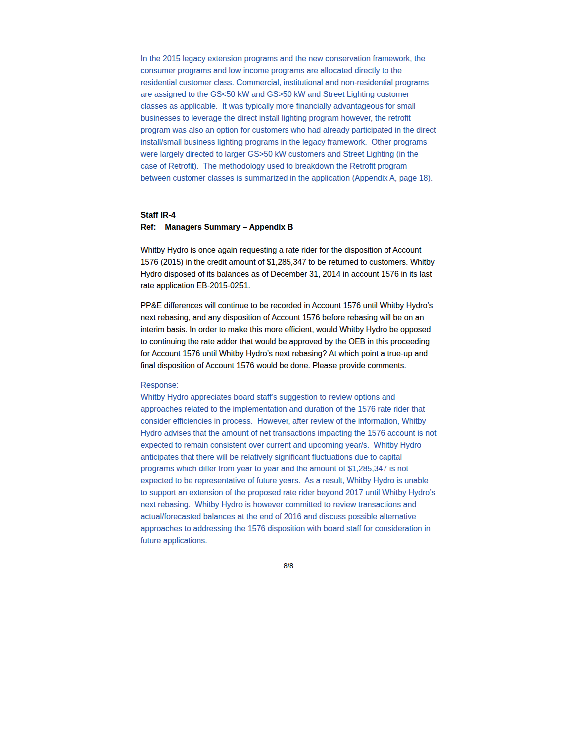In the 2015 legacy extension programs and the new conservation framework, the consumer programs and low income programs are allocated directly to the residential customer class. Commercial, institutional and non-residential programs are assigned to the GS<50 kW and GS>50 kW and Street Lighting customer classes as applicable. It was typically more financially advantageous for small businesses to leverage the direct install lighting program however, the retrofit program was also an option for customers who had already participated in the direct install/small business lighting programs in the legacy framework. Other programs were largely directed to larger GS>50 kW customers and Street Lighting (in the case of Retrofit). The methodology used to breakdown the Retrofit program between customer classes is summarized in the application (Appendix A, page 18).
Staff IR-4
Ref: Managers Summary – Appendix B
Whitby Hydro is once again requesting a rate rider for the disposition of Account 1576 (2015) in the credit amount of $1,285,347 to be returned to customers. Whitby Hydro disposed of its balances as of December 31, 2014 in account 1576 in its last rate application EB-2015-0251.
PP&E differences will continue to be recorded in Account 1576 until Whitby Hydro’s next rebasing, and any disposition of Account 1576 before rebasing will be on an interim basis. In order to make this more efficient, would Whitby Hydro be opposed to continuing the rate adder that would be approved by the OEB in this proceeding for Account 1576 until Whitby Hydro’s next rebasing? At which point a true-up and final disposition of Account 1576 would be done. Please provide comments.
Response:
Whitby Hydro appreciates board staff’s suggestion to review options and approaches related to the implementation and duration of the 1576 rate rider that consider efficiencies in process. However, after review of the information, Whitby Hydro advises that the amount of net transactions impacting the 1576 account is not expected to remain consistent over current and upcoming year/s. Whitby Hydro anticipates that there will be relatively significant fluctuations due to capital programs which differ from year to year and the amount of $1,285,347 is not expected to be representative of future years. As a result, Whitby Hydro is unable to support an extension of the proposed rate rider beyond 2017 until Whitby Hydro’s next rebasing. Whitby Hydro is however committed to review transactions and actual/forecasted balances at the end of 2016 and discuss possible alternative approaches to addressing the 1576 disposition with board staff for consideration in future applications.
8/8